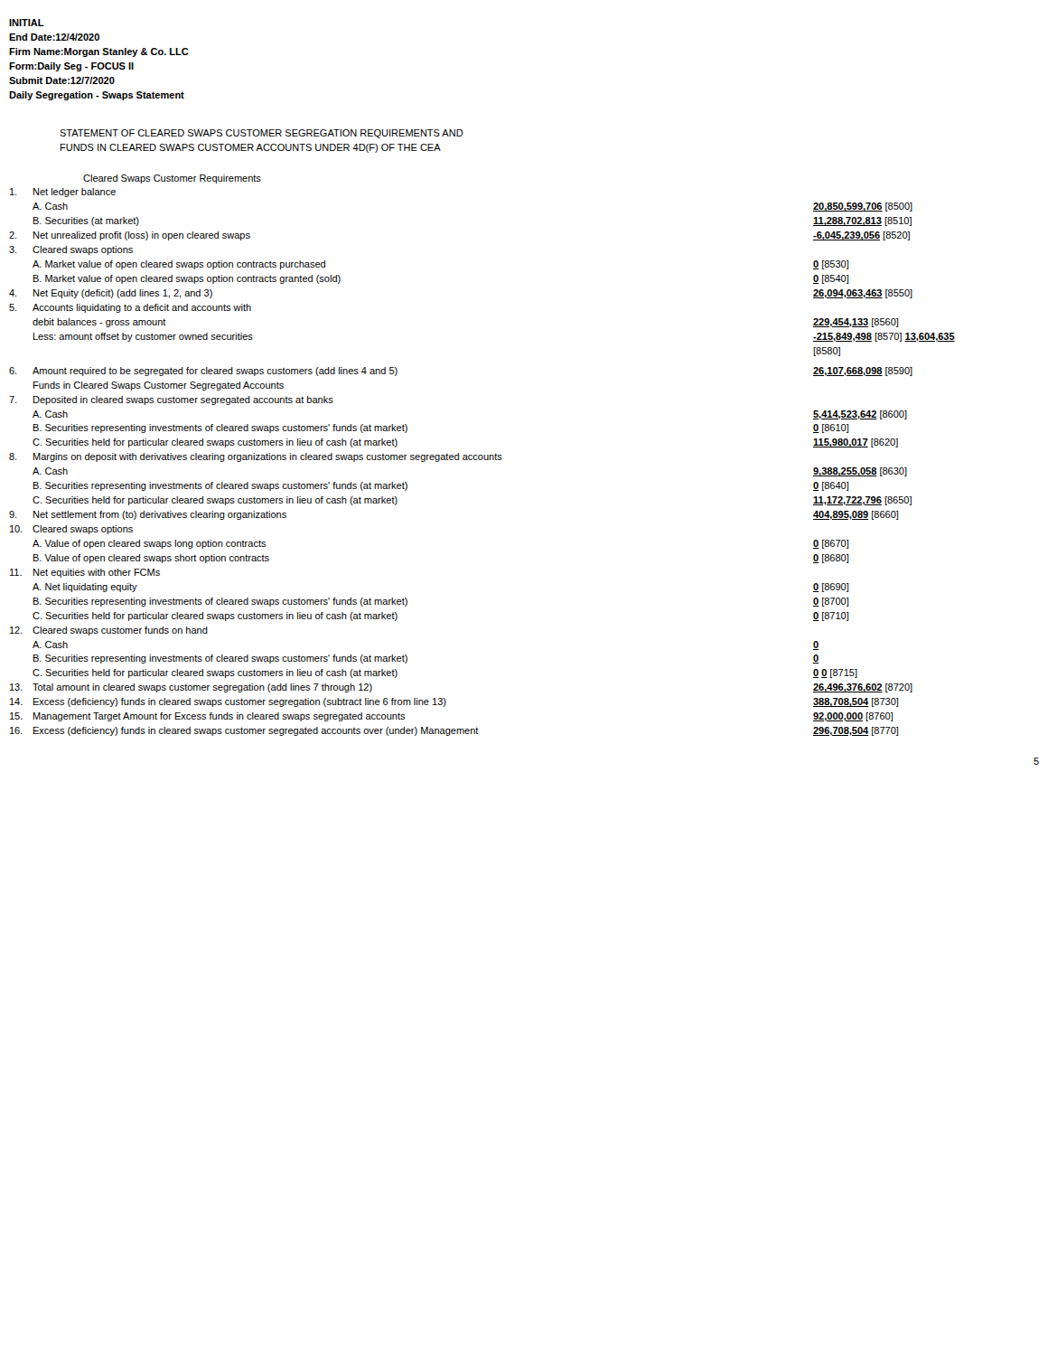INITIAL
End Date:12/4/2020
Firm Name:Morgan Stanley & Co. LLC
Form:Daily Seg - FOCUS II
Submit Date:12/7/2020
Daily Segregation - Swaps Statement
STATEMENT OF CLEARED SWAPS CUSTOMER SEGREGATION REQUIREMENTS AND
FUNDS IN CLEARED SWAPS CUSTOMER ACCOUNTS UNDER 4D(F) OF THE CEA
| | Cleared Swaps Customer Requirements | |
| 1. | Net ledger balance | |
| | A. Cash | 20,850,599,706 [8500] |
| | B. Securities (at market) | 11,288,702,813 [8510] |
| 2. | Net unrealized profit (loss) in open cleared swaps | -6,045,239,056 [8520] |
| 3. | Cleared swaps options | |
| | A. Market value of open cleared swaps option contracts purchased | 0 [8530] |
| | B. Market value of open cleared swaps option contracts granted (sold) | 0 [8540] |
| 4. | Net Equity (deficit) (add lines 1, 2, and 3) | 26,094,063,463 [8550] |
| 5. | Accounts liquidating to a deficit and accounts with | |
| | debit balances - gross amount | 229,454,133 [8560] |
| | Less: amount offset by customer owned securities | -215,849,498 [8570] 13,604,635 [8580] |
| 6. | Amount required to be segregated for cleared swaps customers (add lines 4 and 5) | 26,107,668,098 [8590] |
| | Funds in Cleared Swaps Customer Segregated Accounts | |
| 7. | Deposited in cleared swaps customer segregated accounts at banks | |
| | A. Cash | 5,414,523,642 [8600] |
| | B. Securities representing investments of cleared swaps customers' funds (at market) | 0 [8610] |
| | C. Securities held for particular cleared swaps customers in lieu of cash (at market) | 115,980,017 [8620] |
| 8. | Margins on deposit with derivatives clearing organizations in cleared swaps customer segregated accounts | |
| | A. Cash | 9,388,255,058 [8630] |
| | B. Securities representing investments of cleared swaps customers' funds (at market) | 0 [8640] |
| | C. Securities held for particular cleared swaps customers in lieu of cash (at market) | 11,172,722,796 [8650] |
| 9. | Net settlement from (to) derivatives clearing organizations | 404,895,089 [8660] |
| 10. | Cleared swaps options | |
| | A. Value of open cleared swaps long option contracts | 0 [8670] |
| | B. Value of open cleared swaps short option contracts | 0 [8680] |
| 11. | Net equities with other FCMs | |
| | A. Net liquidating equity | 0 [8690] |
| | B. Securities representing investments of cleared swaps customers' funds (at market) | 0 [8700] |
| | C. Securities held for particular cleared swaps customers in lieu of cash (at market) | 0 [8710] |
| 12. | Cleared swaps customer funds on hand | |
| | A. Cash | 0 |
| | B. Securities representing investments of cleared swaps customers' funds (at market) | 0 |
| | C. Securities held for particular cleared swaps customers in lieu of cash (at market) | 0 0 [8715] |
| 13. | Total amount in cleared swaps customer segregation (add lines 7 through 12) | 26,496,376,602 [8720] |
| 14. | Excess (deficiency) funds in cleared swaps customer segregation (subtract line 6 from line 13) | 388,708,504 [8730] |
| 15. | Management Target Amount for Excess funds in cleared swaps segregated accounts | 92,000,000 [8760] |
| 16. | Excess (deficiency) funds in cleared swaps customer segregated accounts over (under) Management | 296,708,504 [8770] |
5